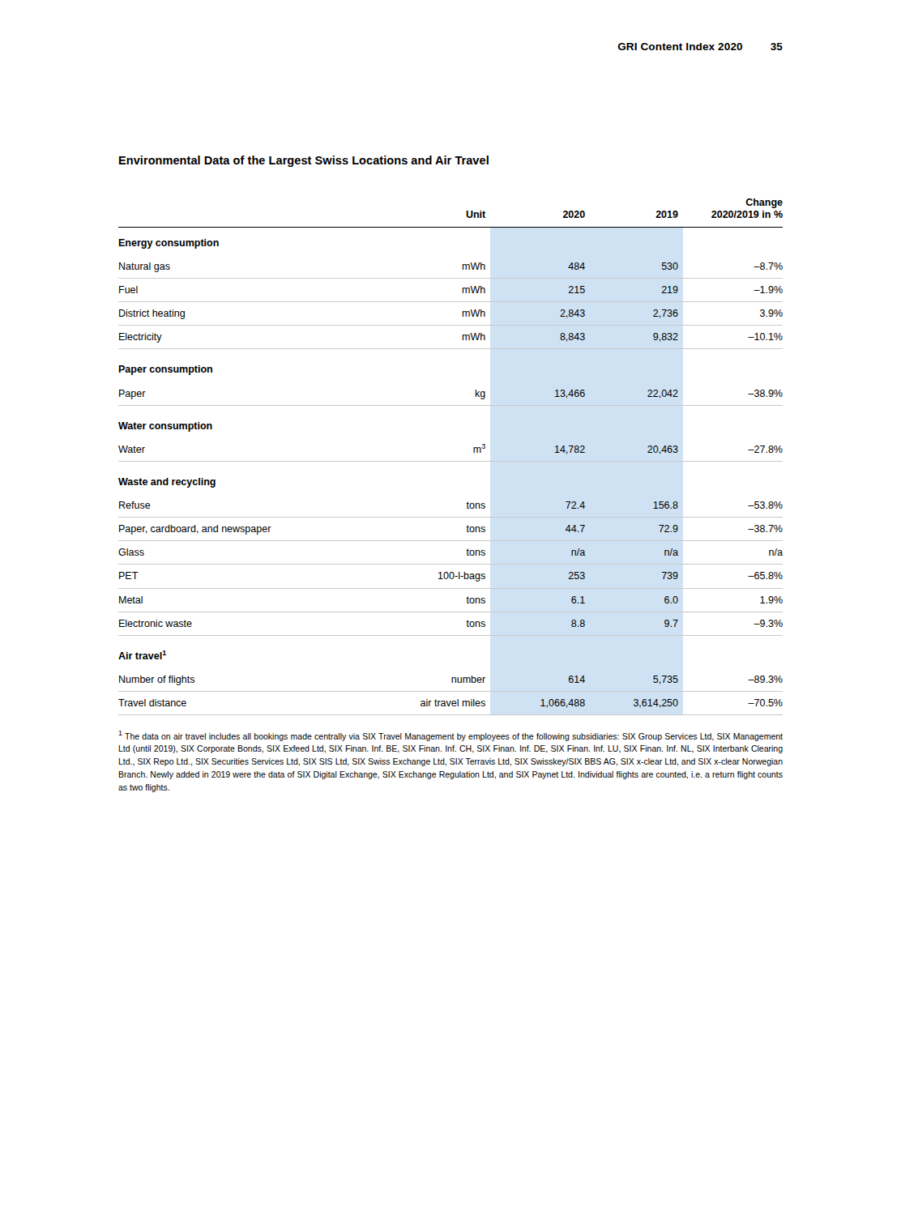GRI Content Index 202035
Environmental Data of the Largest Swiss Locations and Air Travel
| | Unit | 2020 | 2019 | Change 2020/2019 in % |
| --- | --- | --- | --- | --- |
| Energy consumption | | | | |
| Natural gas | mWh | 484 | 530 | –8.7% |
| Fuel | mWh | 215 | 219 | –1.9% |
| District heating | mWh | 2,843 | 2,736 | 3.9% |
| Electricity | mWh | 8,843 | 9,832 | –10.1% |
| Paper consumption | | | | |
| Paper | kg | 13,466 | 22,042 | –38.9% |
| Water consumption | | | | |
| Water | m 3 | 14,782 | 20,463 | –27.8% |
| Waste and recycling | | | | |
| Refuse | tons | 72.4 | 156.8 | –53.8% |
| Paper, cardboard, and newspaper | tons | 44.7 | 72.9 | –38.7% |
| Glass | tons | n/a | n/a | n/a |
| PET | 100-l-bags | 253 | 739 | –65.8% |
| Metal | tons | 6.1 | 6.0 | 1.9% |
| Electronic waste | tons | 8.8 | 9.7 | –9.3% |
| Air travel 1 | | | | |
| Number of flights | number | 614 | 5,735 | –89.3% |
| Travel distance | air travel miles | 1,066,488 | 3,614,250 | –70.5% |
1 The data on air travel includes all bookings made centrally via SIX Travel Management by employees of the following subsidiaries: SIX Group Services Ltd, SIX Management Ltd (until 2019), SIX Corporate Bonds, SIX Exfeed Ltd, SIX Finan. Inf. BE, SIX Finan. Inf. CH, SIX Finan. Inf. DE, SIX Finan. Inf. LU, SIX Finan. Inf. NL, SIX Interbank Clearing Ltd., SIX Repo Ltd., SIX Securities Services Ltd, SIX SIS Ltd, SIX Swiss Exchange Ltd, SIX Terravis Ltd, SIX Swisskey/SIX BBS AG, SIX x-clear Ltd, and SIX x-clear Norwegian Branch. Newly added in 2019 were the data of SIX Digital Exchange, SIX Exchange Regulation Ltd, and SIX Paynet Ltd. Individual flights are counted, i.e. a return flight counts as two flights.